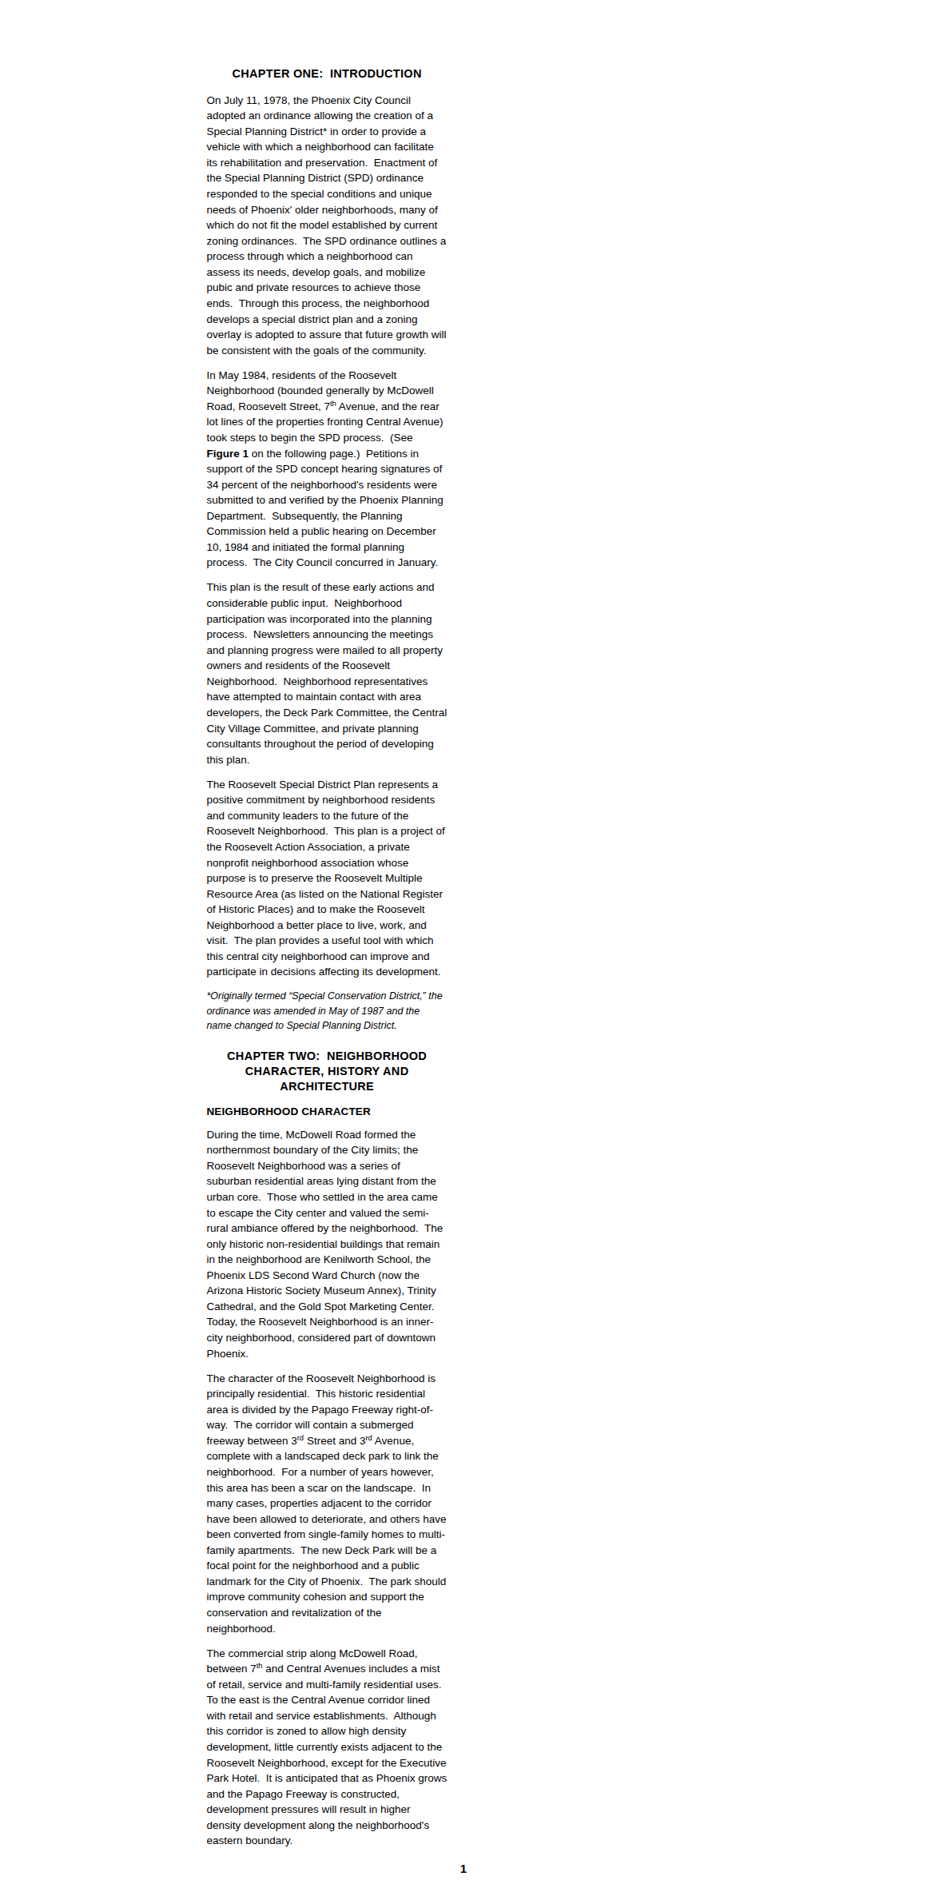CHAPTER ONE: INTRODUCTION
On July 11, 1978, the Phoenix City Council adopted an ordinance allowing the creation of a Special Planning District* in order to provide a vehicle with which a neighborhood can facilitate its rehabilitation and preservation. Enactment of the Special Planning District (SPD) ordinance responded to the special conditions and unique needs of Phoenix' older neighborhoods, many of which do not fit the model established by current zoning ordinances. The SPD ordinance outlines a process through which a neighborhood can assess its needs, develop goals, and mobilize pubic and private resources to achieve those ends. Through this process, the neighborhood develops a special district plan and a zoning overlay is adopted to assure that future growth will be consistent with the goals of the community.
In May 1984, residents of the Roosevelt Neighborhood (bounded generally by McDowell Road, Roosevelt Street, 7th Avenue, and the rear lot lines of the properties fronting Central Avenue) took steps to begin the SPD process. (See Figure 1 on the following page.) Petitions in support of the SPD concept hearing signatures of 34 percent of the neighborhood's residents were submitted to and verified by the Phoenix Planning Department. Subsequently, the Planning Commission held a public hearing on December 10, 1984 and initiated the formal planning process. The City Council concurred in January.
This plan is the result of these early actions and considerable public input. Neighborhood participation was incorporated into the planning process. Newsletters announcing the meetings and planning progress were mailed to all property owners and residents of the Roosevelt Neighborhood. Neighborhood representatives have attempted to maintain contact with area developers, the Deck Park Committee, the Central City Village Committee, and private planning consultants throughout the period of developing this plan.
The Roosevelt Special District Plan represents a positive commitment by neighborhood residents and community leaders to the future of the Roosevelt Neighborhood. This plan is a project of the Roosevelt Action Association, a private nonprofit neighborhood association whose purpose is to preserve the Roosevelt Multiple Resource Area (as listed on the National Register of Historic Places) and to make the Roosevelt Neighborhood a better place to live, work, and visit. The plan provides a useful tool with which this central city neighborhood can improve and participate in decisions affecting its development.
*Originally termed “Special Conservation District,” the ordinance was amended in May of 1987 and the name changed to Special Planning District.
CHAPTER TWO: NEIGHBORHOOD CHARACTER, HISTORY AND ARCHITECTURE
NEIGHBORHOOD CHARACTER
During the time, McDowell Road formed the northernmost boundary of the City limits; the Roosevelt Neighborhood was a series of suburban residential areas lying distant from the urban core. Those who settled in the area came to escape the City center and valued the semi-rural ambiance offered by the neighborhood. The only historic non-residential buildings that remain in the neighborhood are Kenilworth School, the Phoenix LDS Second Ward Church (now the Arizona Historic Society Museum Annex), Trinity Cathedral, and the Gold Spot Marketing Center. Today, the Roosevelt Neighborhood is an inner-city neighborhood, considered part of downtown Phoenix.
The character of the Roosevelt Neighborhood is principally residential. This historic residential area is divided by the Papago Freeway right-of-way. The corridor will contain a submerged freeway between 3rd Street and 3rd Avenue, complete with a landscaped deck park to link the neighborhood. For a number of years however, this area has been a scar on the landscape. In many cases, properties adjacent to the corridor have been allowed to deteriorate, and others have been converted from single-family homes to multi-family apartments. The new Deck Park will be a focal point for the neighborhood and a public landmark for the City of Phoenix. The park should improve community cohesion and support the conservation and revitalization of the neighborhood.
The commercial strip along McDowell Road, between 7th and Central Avenues includes a mist of retail, service and multi-family residential uses. To the east is the Central Avenue corridor lined with retail and service establishments. Although this corridor is zoned to allow high density development, little currently exists adjacent to the Roosevelt Neighborhood, except for the Executive Park Hotel. It is anticipated that as Phoenix grows and the Papago Freeway is constructed, development pressures will result in higher density development along the neighborhood's eastern boundary.
1